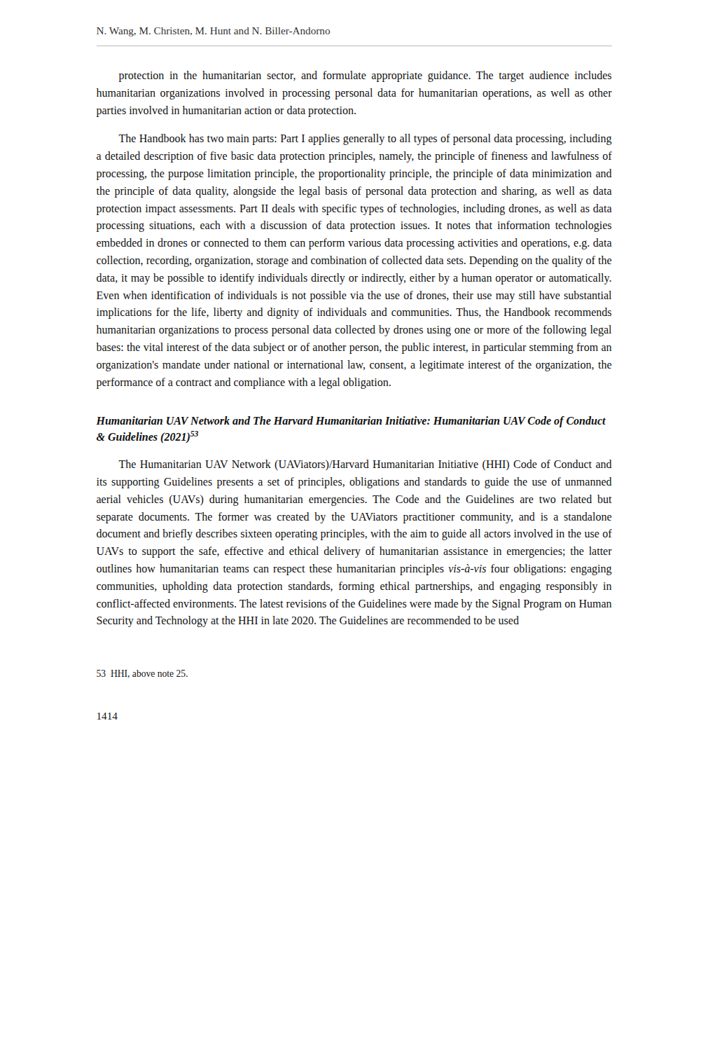N. Wang, M. Christen, M. Hunt and N. Biller-Andorno
protection in the humanitarian sector, and formulate appropriate guidance. The target audience includes humanitarian organizations involved in processing personal data for humanitarian operations, as well as other parties involved in humanitarian action or data protection.
The Handbook has two main parts: Part I applies generally to all types of personal data processing, including a detailed description of five basic data protection principles, namely, the principle of fineness and lawfulness of processing, the purpose limitation principle, the proportionality principle, the principle of data minimization and the principle of data quality, alongside the legal basis of personal data protection and sharing, as well as data protection impact assessments. Part II deals with specific types of technologies, including drones, as well as data processing situations, each with a discussion of data protection issues. It notes that information technologies embedded in drones or connected to them can perform various data processing activities and operations, e.g. data collection, recording, organization, storage and combination of collected data sets. Depending on the quality of the data, it may be possible to identify individuals directly or indirectly, either by a human operator or automatically. Even when identification of individuals is not possible via the use of drones, their use may still have substantial implications for the life, liberty and dignity of individuals and communities. Thus, the Handbook recommends humanitarian organizations to process personal data collected by drones using one or more of the following legal bases: the vital interest of the data subject or of another person, the public interest, in particular stemming from an organization's mandate under national or international law, consent, a legitimate interest of the organization, the performance of a contract and compliance with a legal obligation.
Humanitarian UAV Network and The Harvard Humanitarian Initiative: Humanitarian UAV Code of Conduct & Guidelines (2021)53
The Humanitarian UAV Network (UAViators)/Harvard Humanitarian Initiative (HHI) Code of Conduct and its supporting Guidelines presents a set of principles, obligations and standards to guide the use of unmanned aerial vehicles (UAVs) during humanitarian emergencies. The Code and the Guidelines are two related but separate documents. The former was created by the UAViators practitioner community, and is a standalone document and briefly describes sixteen operating principles, with the aim to guide all actors involved in the use of UAVs to support the safe, effective and ethical delivery of humanitarian assistance in emergencies; the latter outlines how humanitarian teams can respect these humanitarian principles vis-à-vis four obligations: engaging communities, upholding data protection standards, forming ethical partnerships, and engaging responsibly in conflict-affected environments. The latest revisions of the Guidelines were made by the Signal Program on Human Security and Technology at the HHI in late 2020. The Guidelines are recommended to be used
53 HHI, above note 25.
1414